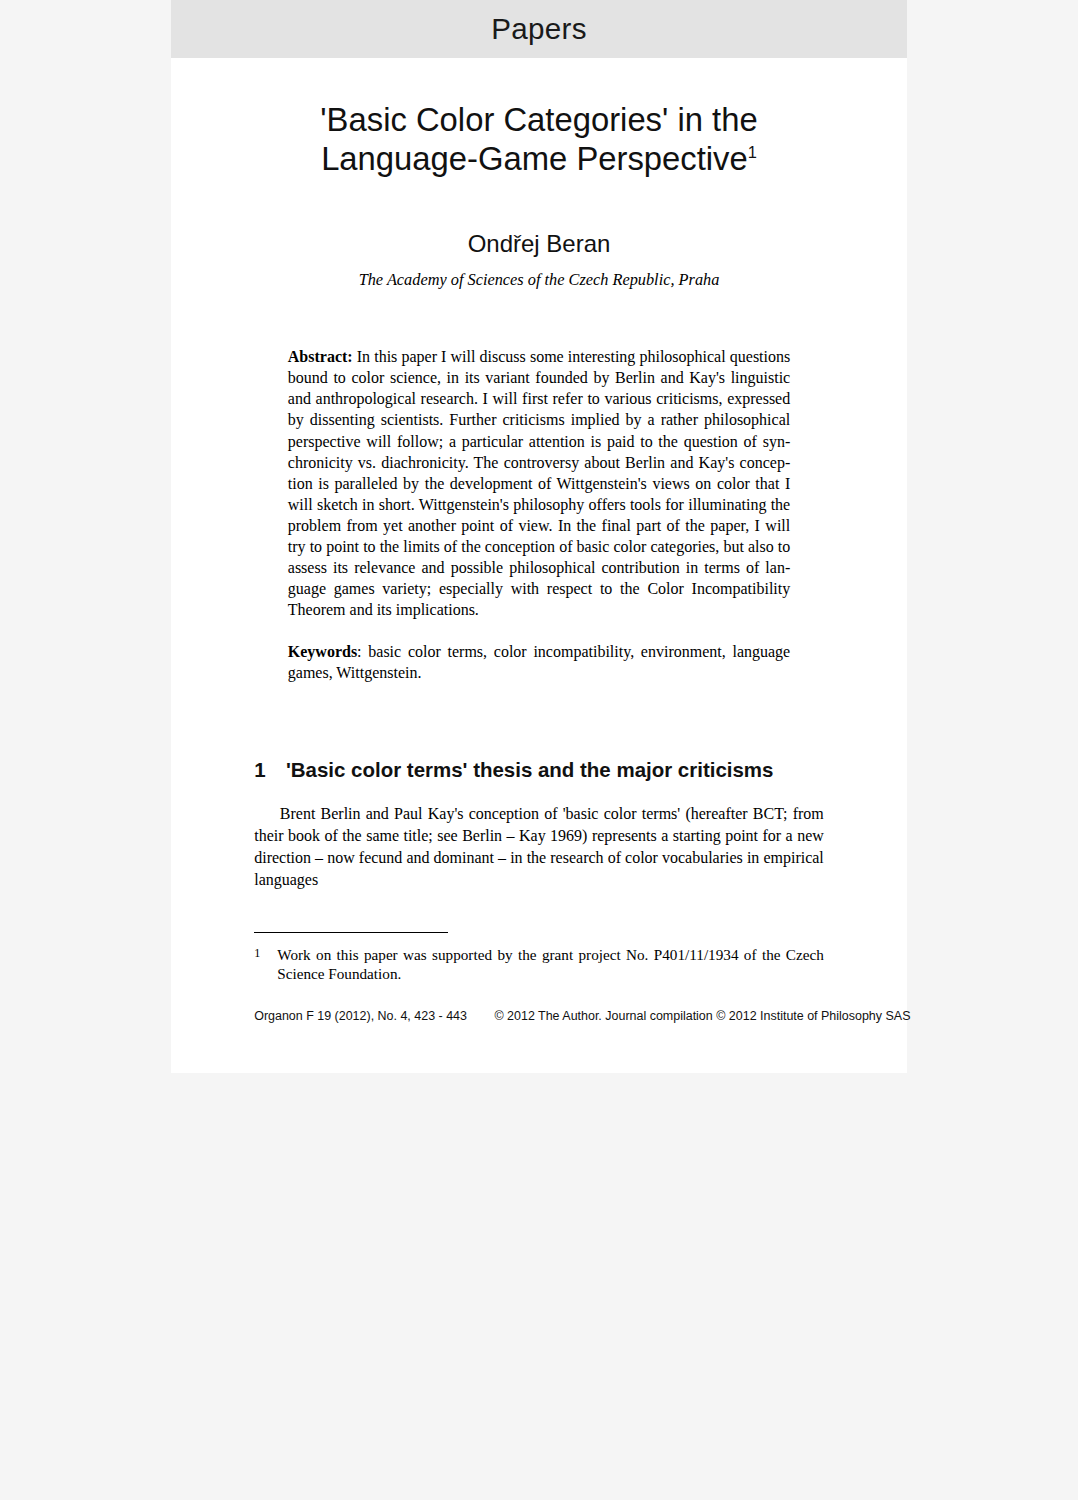Papers
'Basic Color Categories' in the Language-Game Perspective1
Ondřej Beran
The Academy of Sciences of the Czech Republic, Praha
Abstract: In this paper I will discuss some interesting philosophical questions bound to color science, in its variant founded by Berlin and Kay's linguistic and anthropological research. I will first refer to various criticisms, expressed by dissenting scientists. Further criticisms implied by a rather philosophical perspective will follow; a particular attention is paid to the question of synchronicity vs. diachronicity. The controversy about Berlin and Kay's conception is paralleled by the development of Wittgenstein's views on color that I will sketch in short. Wittgenstein's philosophy offers tools for illuminating the problem from yet another point of view. In the final part of the paper, I will try to point to the limits of the conception of basic color categories, but also to assess its relevance and possible philosophical contribution in terms of language games variety; especially with respect to the Color Incompatibility Theorem and its implications.
Keywords: basic color terms, color incompatibility, environment, language games, Wittgenstein.
1'Basic color terms' thesis and the major criticisms
Brent Berlin and Paul Kay's conception of 'basic color terms' (hereafter BCT; from their book of the same title; see Berlin – Kay 1969) represents a starting point for a new direction – now fecund and dominant – in the research of color vocabularies in empirical languages
1
Work on this paper was supported by the grant project No. P401/11/1934 of the Czech Science Foundation.
Organon F 19 (2012), No. 4, 423 - 443 © 2012 The Author. Journal compilation © 2012 Institute of Philosophy SAS